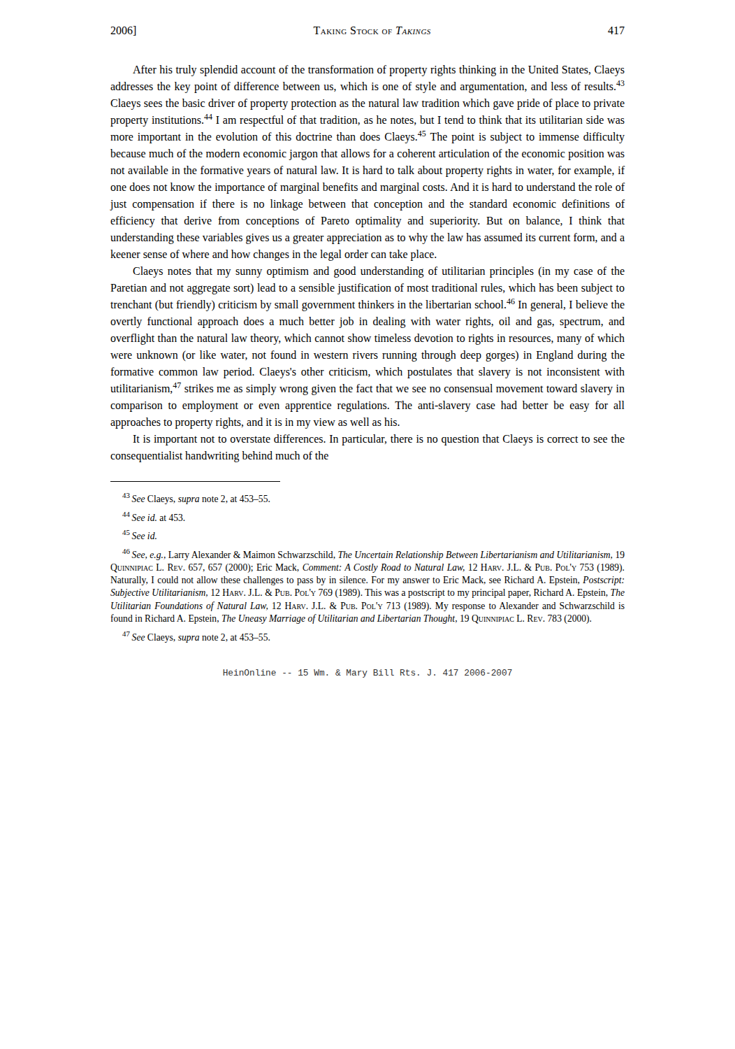2006] Taking Stock of Takings 417
After his truly splendid account of the transformation of property rights thinking in the United States, Claeys addresses the key point of difference between us, which is one of style and argumentation, and less of results.43 Claeys sees the basic driver of property protection as the natural law tradition which gave pride of place to private property institutions.44 I am respectful of that tradition, as he notes, but I tend to think that its utilitarian side was more important in the evolution of this doctrine than does Claeys.45 The point is subject to immense difficulty because much of the modern economic jargon that allows for a coherent articulation of the economic position was not available in the formative years of natural law. It is hard to talk about property rights in water, for example, if one does not know the importance of marginal benefits and marginal costs. And it is hard to understand the role of just compensation if there is no linkage between that conception and the standard economic definitions of efficiency that derive from conceptions of Pareto optimality and superiority. But on balance, I think that understanding these variables gives us a greater appreciation as to why the law has assumed its current form, and a keener sense of where and how changes in the legal order can take place.
Claeys notes that my sunny optimism and good understanding of utilitarian principles (in my case of the Paretian and not aggregate sort) lead to a sensible justification of most traditional rules, which has been subject to trenchant (but friendly) criticism by small government thinkers in the libertarian school.46 In general, I believe the overtly functional approach does a much better job in dealing with water rights, oil and gas, spectrum, and overflight than the natural law theory, which cannot show timeless devotion to rights in resources, many of which were unknown (or like water, not found in western rivers running through deep gorges) in England during the formative common law period. Claeys's other criticism, which postulates that slavery is not inconsistent with utilitarianism,47 strikes me as simply wrong given the fact that we see no consensual movement toward slavery in comparison to employment or even apprentice regulations. The anti-slavery case had better be easy for all approaches to property rights, and it is in my view as well as his.
It is important not to overstate differences. In particular, there is no question that Claeys is correct to see the consequentialist handwriting behind much of the
43 See Claeys, supra note 2, at 453–55.
44 See id. at 453.
45 See id.
46 See, e.g., Larry Alexander & Maimon Schwarzschild, The Uncertain Relationship Between Libertarianism and Utilitarianism, 19 Quinnipiac L. Rev. 657, 657 (2000); Eric Mack, Comment: A Costly Road to Natural Law, 12 Harv. J.L. & Pub. Pol'y 753 (1989). Naturally, I could not allow these challenges to pass by in silence. For my answer to Eric Mack, see Richard A. Epstein, Postscript: Subjective Utilitarianism, 12 Harv. J.L. & Pub. Pol'y 769 (1989). This was a postscript to my principal paper, Richard A. Epstein, The Utilitarian Foundations of Natural Law, 12 Harv. J.L. & Pub. Pol'y 713 (1989). My response to Alexander and Schwarzschild is found in Richard A. Epstein, The Uneasy Marriage of Utilitarian and Libertarian Thought, 19 Quinnipiac L. Rev. 783 (2000).
47 See Claeys, supra note 2, at 453–55.
HeinOnline -- 15 Wm. & Mary Bill Rts. J. 417 2006-2007